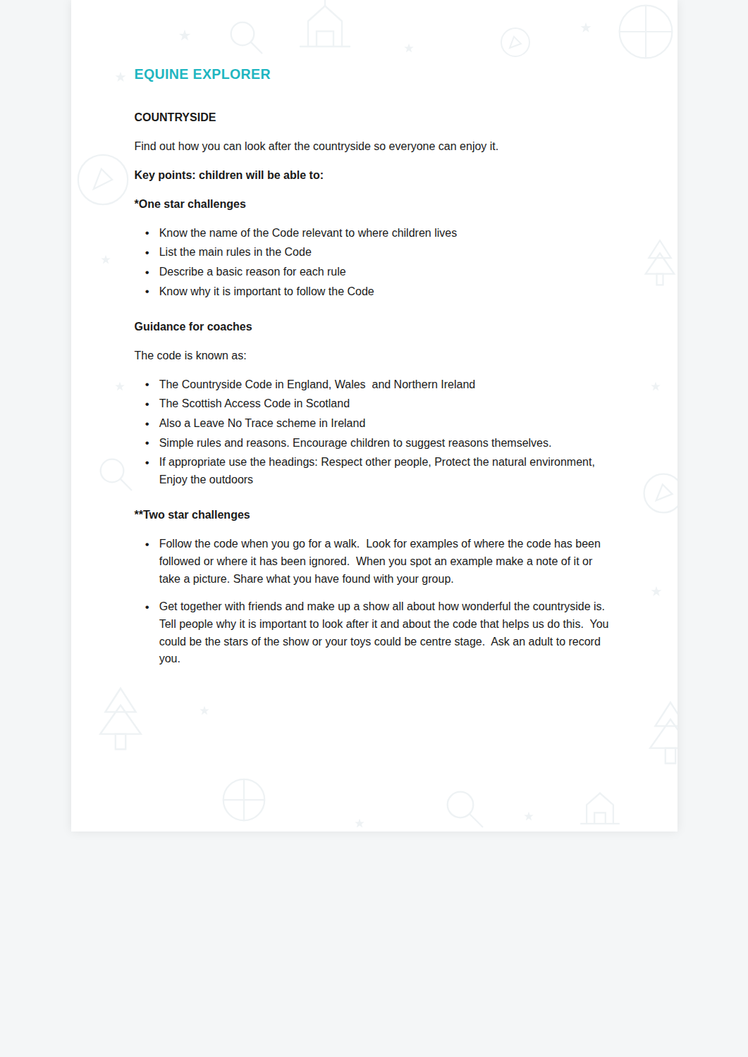EQUINE EXPLORER
COUNTRYSIDE
Find out how you can look after the countryside so everyone can enjoy it.
Key points: children will be able to:
*One star challenges
Know the name of the Code relevant to where children lives
List the main rules in the Code
Describe a basic reason for each rule
Know why it is important to follow the Code
Guidance for coaches
The code is known as:
The Countryside Code in England, Wales and Northern Ireland
The Scottish Access Code in Scotland
Also a Leave No Trace scheme in Ireland
Simple rules and reasons. Encourage children to suggest reasons themselves.
If appropriate use the headings: Respect other people, Protect the natural environment, Enjoy the outdoors
**Two star challenges
Follow the code when you go for a walk. Look for examples of where the code has been followed or where it has been ignored. When you spot an example make a note of it or take a picture. Share what you have found with your group.
Get together with friends and make up a show all about how wonderful the countryside is. Tell people why it is important to look after it and about the code that helps us do this. You could be the stars of the show or your toys could be centre stage. Ask an adult to record you.